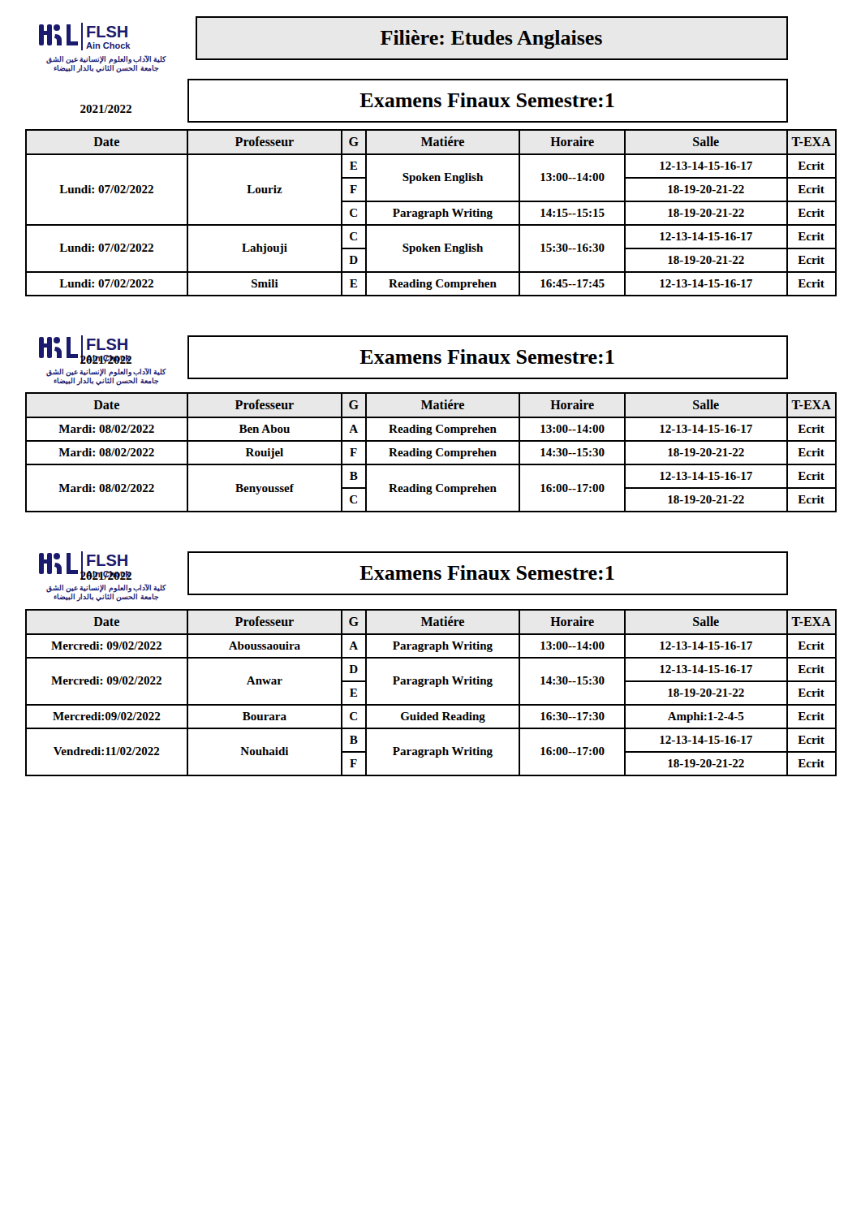FLSH Ain Chock
كلية الآداب والعلوم الإنسانية عين الشق
جامعة الحسن الثاني بالدار البيضاء
Filière: Etudes Anglaises
2021/2022
Examens Finaux Semestre:1
| Date | Professeur | G | Matiére | Horaire | Salle | T-EXA |
| --- | --- | --- | --- | --- | --- | --- |
| Lundi: 07/02/2022 | Louriz | E | Spoken English | 13:00--14:00 | 12-13-14-15-16-17 | Ecrit |
| F | 18-19-20-21-22 | Ecrit |
| C | Paragraph Writing | 14:15--15:15 | 18-19-20-21-22 | Ecrit |
| Lundi: 07/02/2022 | Lahjouji | C | Spoken English | 15:30--16:30 | 12-13-14-15-16-17 | Ecrit |
| D | 18-19-20-21-22 | Ecrit |
| Lundi: 07/02/2022 | Smili | E | Reading Comprehen | 16:45--17:45 | 12-13-14-15-16-17 | Ecrit |
FLSH Ain Chock
2021/2022
كلية الآداب والعلوم الإنسانية عين الشق
جامعة الحسن الثاني بالدار البيضاء
Examens Finaux Semestre:1
| Date | Professeur | G | Matiére | Horaire | Salle | T-EXA |
| --- | --- | --- | --- | --- | --- | --- |
| Mardi: 08/02/2022 | Ben Abou | A | Reading Comprehen | 13:00--14:00 | 12-13-14-15-16-17 | Ecrit |
| Mardi: 08/02/2022 | Rouijel | F | Reading Comprehen | 14:30--15:30 | 18-19-20-21-22 | Ecrit |
| Mardi: 08/02/2022 | Benyoussef | B | Reading Comprehen | 16:00--17:00 | 12-13-14-15-16-17 | Ecrit |
| C | 18-19-20-21-22 | Ecrit |
FLSH Ain Chock
2021/2022
كلية الآداب والعلوم الإنسانية عين الشق
جامعة الحسن الثاني بالدار البيضاء
Examens Finaux Semestre:1
| Date | Professeur | G | Matiére | Horaire | Salle | T-EXA |
| --- | --- | --- | --- | --- | --- | --- |
| Mercredi: 09/02/2022 | Aboussaouira | A | Paragraph Writing | 13:00--14:00 | 12-13-14-15-16-17 | Ecrit |
| Mercredi: 09/02/2022 | Anwar | D | Paragraph Writing | 14:30--15:30 | 12-13-14-15-16-17 | Ecrit |
| E | 18-19-20-21-22 | Ecrit |
| Mercredi:09/02/2022 | Bourara | C | Guided Reading | 16:30--17:30 | Amphi:1-2-4-5 | Ecrit |
| Vendredi:11/02/2022 | Nouhaidi | B | Paragraph Writing | 16:00--17:00 | 12-13-14-15-16-17 | Ecrit |
| F | 18-19-20-21-22 | Ecrit |